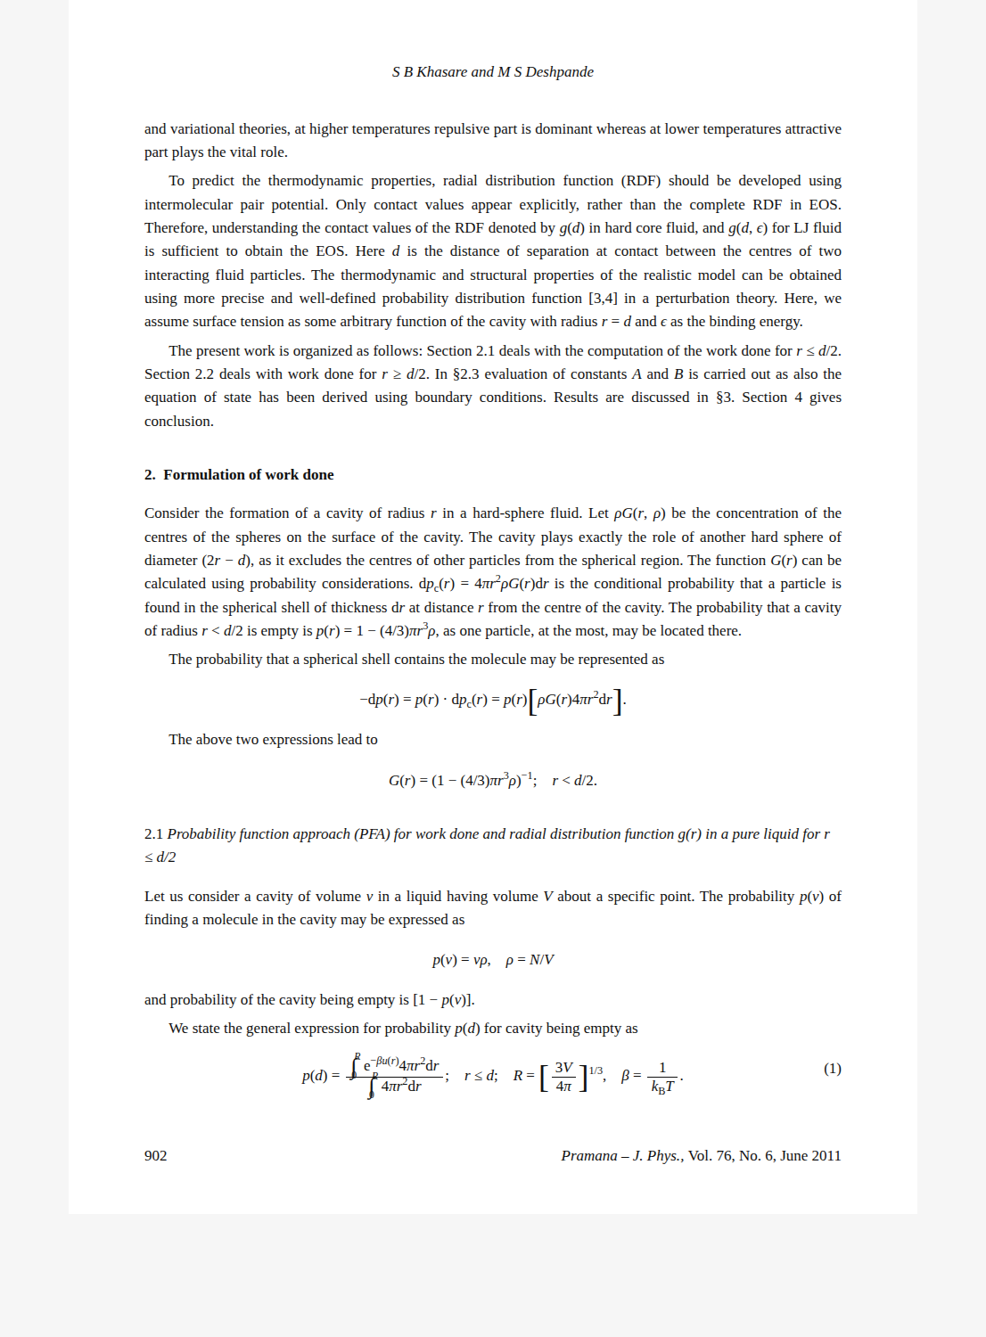S B Khasare and M S Deshpande
and variational theories, at higher temperatures repulsive part is dominant whereas at lower temperatures attractive part plays the vital role.
To predict the thermodynamic properties, radial distribution function (RDF) should be developed using intermolecular pair potential. Only contact values appear explicitly, rather than the complete RDF in EOS. Therefore, understanding the contact values of the RDF denoted by g(d) in hard core fluid, and g(d, ϵ) for LJ fluid is sufficient to obtain the EOS. Here d is the distance of separation at contact between the centres of two interacting fluid particles. The thermodynamic and structural properties of the realistic model can be obtained using more precise and well-defined probability distribution function [3,4] in a perturbation theory. Here, we assume surface tension as some arbitrary function of the cavity with radius r = d and ϵ as the binding energy.
The present work is organized as follows: Section 2.1 deals with the computation of the work done for r ≤ d/2. Section 2.2 deals with work done for r ≥ d/2. In §2.3 evaluation of constants A and B is carried out as also the equation of state has been derived using boundary conditions. Results are discussed in §3. Section 4 gives conclusion.
2. Formulation of work done
Consider the formation of a cavity of radius r in a hard-sphere fluid. Let ρG(r, ρ) be the concentration of the centres of the spheres on the surface of the cavity. The cavity plays exactly the role of another hard sphere of diameter (2r − d), as it excludes the centres of other particles from the spherical region. The function G(r) can be calculated using probability considerations. dpc(r) = 4πr2ρG(r)dr is the conditional probability that a particle is found in the spherical shell of thickness dr at distance r from the centre of the cavity. The probability that a cavity of radius r < d/2 is empty is p(r) = 1 − (4/3)πr3ρ, as one particle, at the most, may be located there.
The probability that a spherical shell contains the molecule may be represented as
−dp(r) = p(r) · dpc(r) = p(r)[ρG(r)4πr2dr].
The above two expressions lead to
G(r) = (1 − (4/3)πr3ρ)−1; r < d/2.
2.1 Probability function approach (PFA) for work done and radial distribution function g(r) in a pure liquid for r ≤ d/2
Let us consider a cavity of volume v in a liquid having volume V about a specific point. The probability p(v) of finding a molecule in the cavity may be expressed as
p(v) = vρ, ρ = N/V
and probability of the cavity being empty is [1 − p(v)].
We state the general expression for probability p(d) for cavity being empty as
p(d) = ∫R 0 e−βu(r)4πr2dr ∫R 0 4πr2dr ; r ≤ d; R = [3V 4π]1/3, β = 1 kBT. (1)
902 Pramana – J. Phys., Vol. 76, No. 6, June 2011